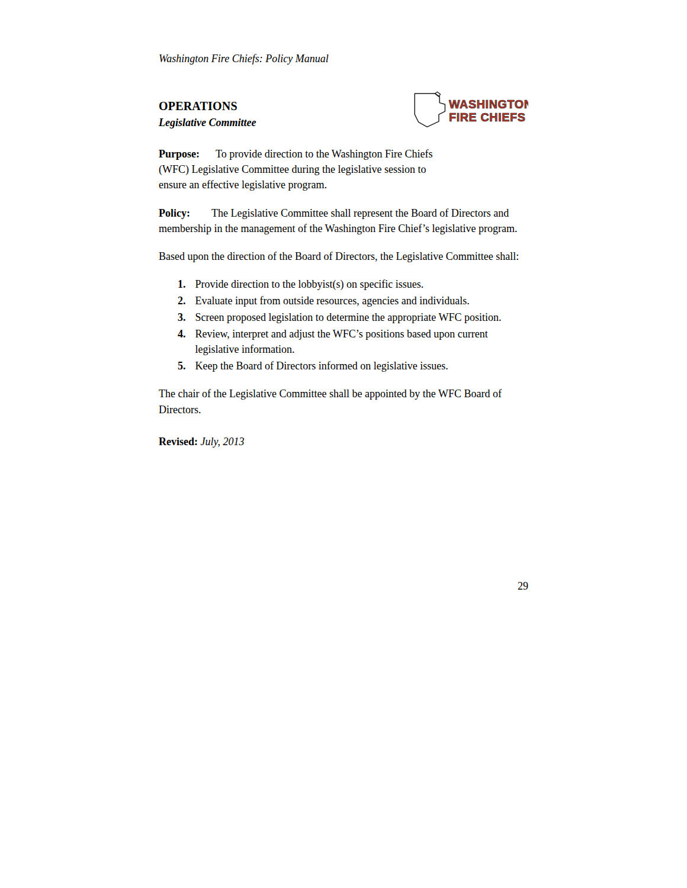Washington Fire Chiefs: Policy Manual
WASHINGTON FIRE CHIEFS
OPERATIONS
Legislative Committee
Purpose: To provide direction to the Washington Fire Chiefs (WFC) Legislative Committee during the legislative session to ensure an effective legislative program.
Policy: The Legislative Committee shall represent the Board of Directors and membership in the management of the Washington Fire Chief’s legislative program.
Based upon the direction of the Board of Directors, the Legislative Committee shall:
Provide direction to the lobbyist(s) on specific issues.
Evaluate input from outside resources, agencies and individuals.
Screen proposed legislation to determine the appropriate WFC position.
Review, interpret and adjust the WFC’s positions based upon current legislative information.
Keep the Board of Directors informed on legislative issues.
The chair of the Legislative Committee shall be appointed by the WFC Board of Directors.
Revised: July, 2013
29